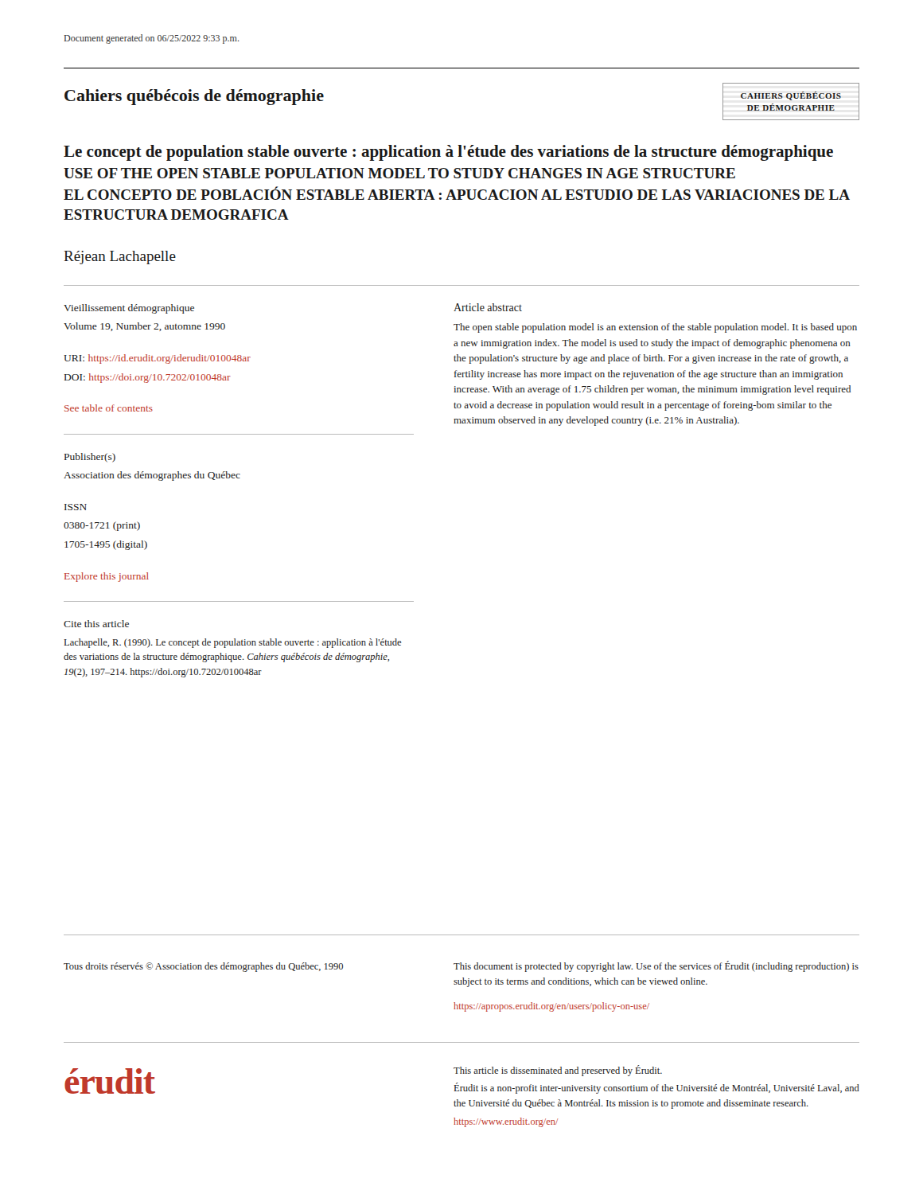Document generated on 06/25/2022 9:33 p.m.
Cahiers québécois de démographie
CAHIERS QUÉBÉCOIS DE DÉMOGRAPHIE
Le concept de population stable ouverte : application à l'étude des variations de la structure démographique USE OF THE OPEN STABLE POPULATION MODEL TO STUDY CHANGES IN AGE STRUCTURE EL CONCEPTO DE POBLACIÓN ESTABLE ABIERTA : APUCACION AL ESTUDIO DE LAS VARIACIONES DE LA ESTRUCTURA DEMOGRAFICA
Réjean Lachapelle
Vieillissement démographique
Volume 19, Number 2, automne 1990
URI: https://id.erudit.org/iderudit/010048ar
DOI: https://doi.org/10.7202/010048ar
See table of contents
Publisher(s)
Association des démographes du Québec
ISSN
0380-1721 (print)
1705-1495 (digital)
Explore this journal
Cite this article
Lachapelle, R. (1990). Le concept de population stable ouverte : application à l'étude des variations de la structure démographique. Cahiers québécois de démographie, 19(2), 197–214. https://doi.org/10.7202/010048ar
Article abstract
The open stable population model is an extension of the stable population model. It is based upon a new immigration index. The model is used to study the impact of demographic phenomena on the population's structure by age and place of birth. For a given increase in the rate of growth, a fertility increase has more impact on the rejuvenation of the age structure than an immigration increase. With an average of 1.75 children per woman, the minimum immigration level required to avoid a decrease in population would result in a percentage of foreing-bom similar to the maximum observed in any developed country (i.e. 21% in Australia).
Tous droits réservés © Association des démographes du Québec, 1990
This document is protected by copyright law. Use of the services of Érudit (including reproduction) is subject to its terms and conditions, which can be viewed online.
https://apropos.erudit.org/en/users/policy-on-use/
érudit
This article is disseminated and preserved by Érudit.
Érudit is a non-profit inter-university consortium of the Université de Montréal, Université Laval, and the Université du Québec à Montréal. Its mission is to promote and disseminate research.
https://www.erudit.org/en/